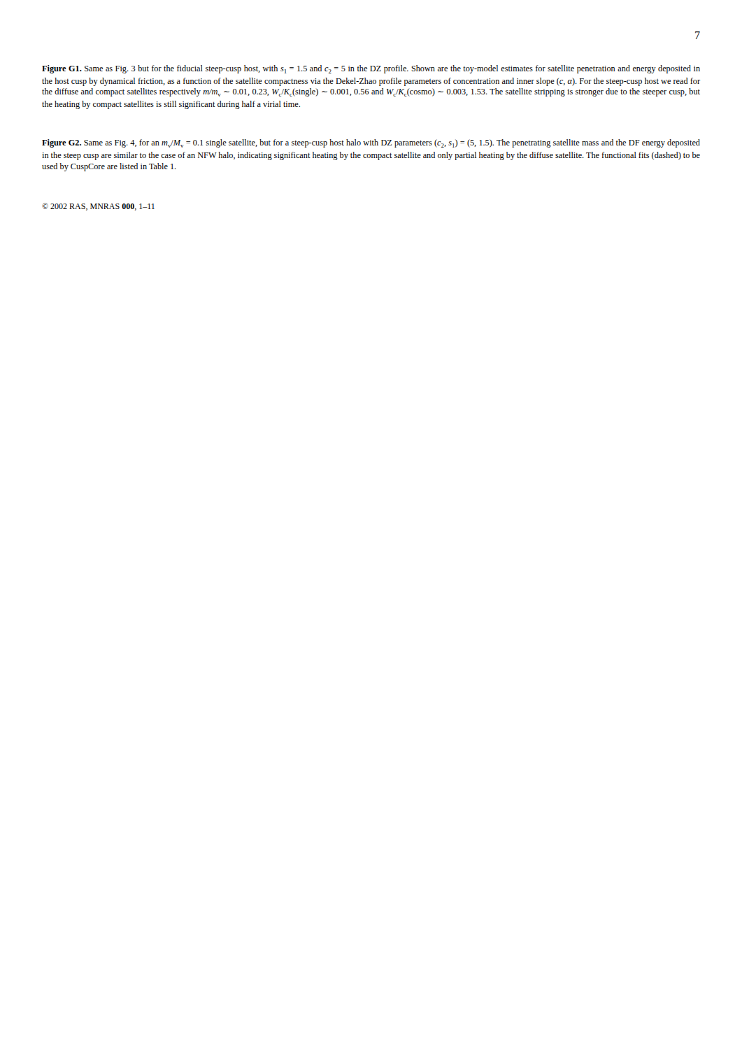7
Figure G1. Same as Fig. 3 but for the fiducial steep-cusp host, with s1 = 1.5 and c2 = 5 in the DZ profile. Shown are the toy-model estimates for satellite penetration and energy deposited in the host cusp by dynamical friction, as a function of the satellite compactness via the Dekel-Zhao profile parameters of concentration and inner slope (c, α). For the steep-cusp host we read for the diffuse and compact satellites respectively m/mv ∼ 0.01, 0.23, Wc/Kc(single) ∼ 0.001, 0.56 and Wc/Kc(cosmo) ∼ 0.003, 1.53. The satellite stripping is stronger due to the steeper cusp, but the heating by compact satellites is still significant during half a virial time.
Figure G2. Same as Fig. 4, for an mv/Mv = 0.1 single satellite, but for a steep-cusp host halo with DZ parameters (c2, s1) = (5, 1.5). The penetrating satellite mass and the DF energy deposited in the steep cusp are similar to the case of an NFW halo, indicating significant heating by the compact satellite and only partial heating by the diffuse satellite. The functional fits (dashed) to be used by CuspCore are listed in Table 1.
© 2002 RAS, MNRAS 000, 1–11